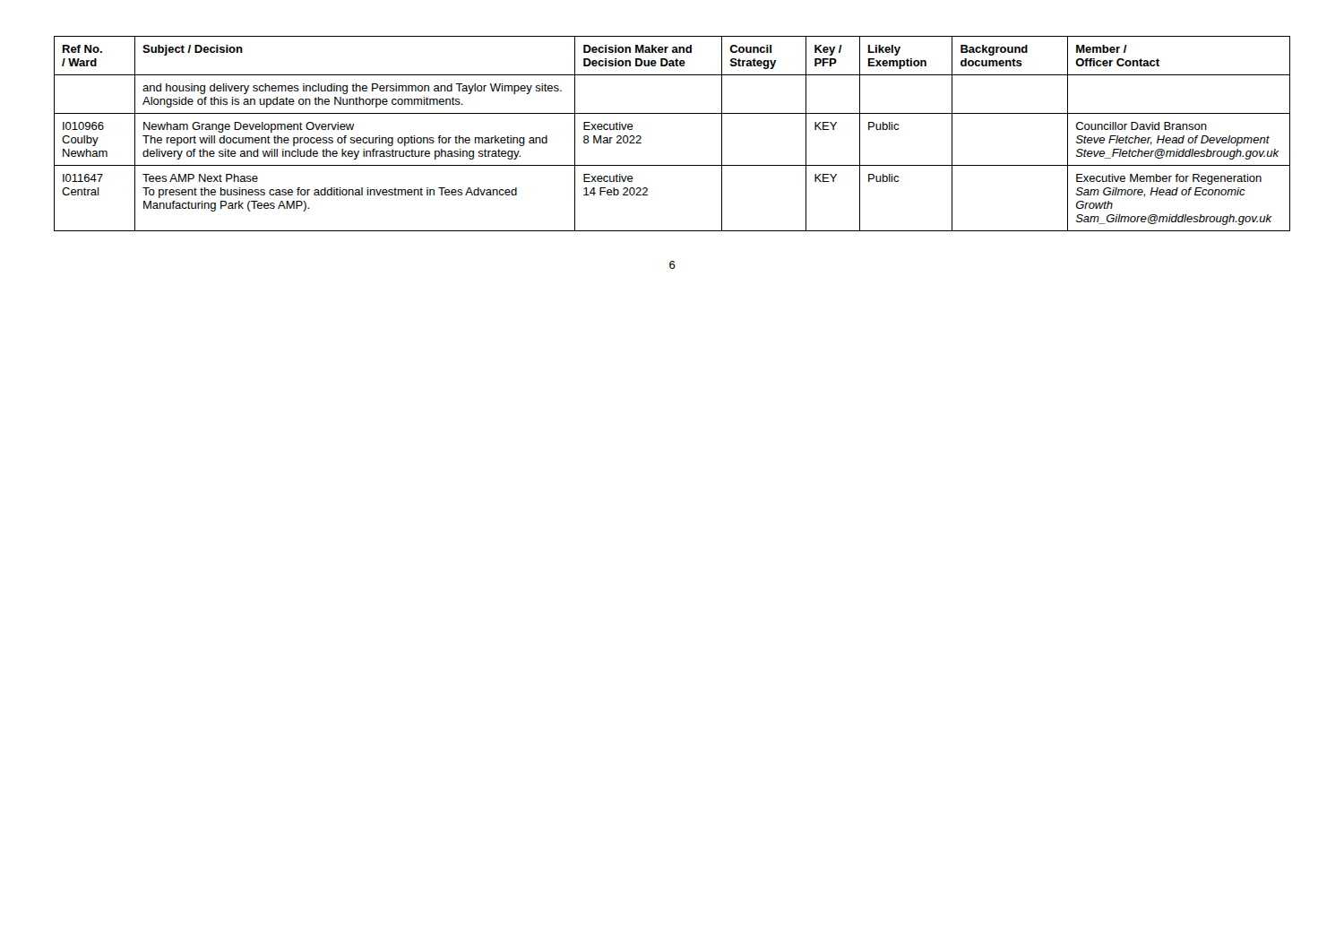| Ref No. / Ward | Subject / Decision | Decision Maker and Decision Due Date | Council Strategy | Key / PFP | Likely Exemption | Background documents | Member / Officer Contact |
| --- | --- | --- | --- | --- | --- | --- | --- |
| | and housing delivery schemes including the Persimmon and Taylor Wimpey sites. Alongside of this is an update on the Nunthorpe commitments. | | | | | | |
| I010966 Coulby Newham | Newham Grange Development Overview The report will document the process of securing options for the marketing and delivery of the site and will include the key infrastructure phasing strategy. | Executive 8 Mar 2022 | | KEY | Public | | Councillor David Branson Steve Fletcher, Head of Development Steve_Fletcher@middlesbrough.gov.uk |
| I011647 Central | Tees AMP Next Phase To present the business case for additional investment in Tees Advanced Manufacturing Park (Tees AMP). | Executive 14 Feb 2022 | | KEY | Public | | Executive Member for Regeneration Sam Gilmore, Head of Economic Growth Sam_Gilmore@middlesbrough.gov.uk |
6